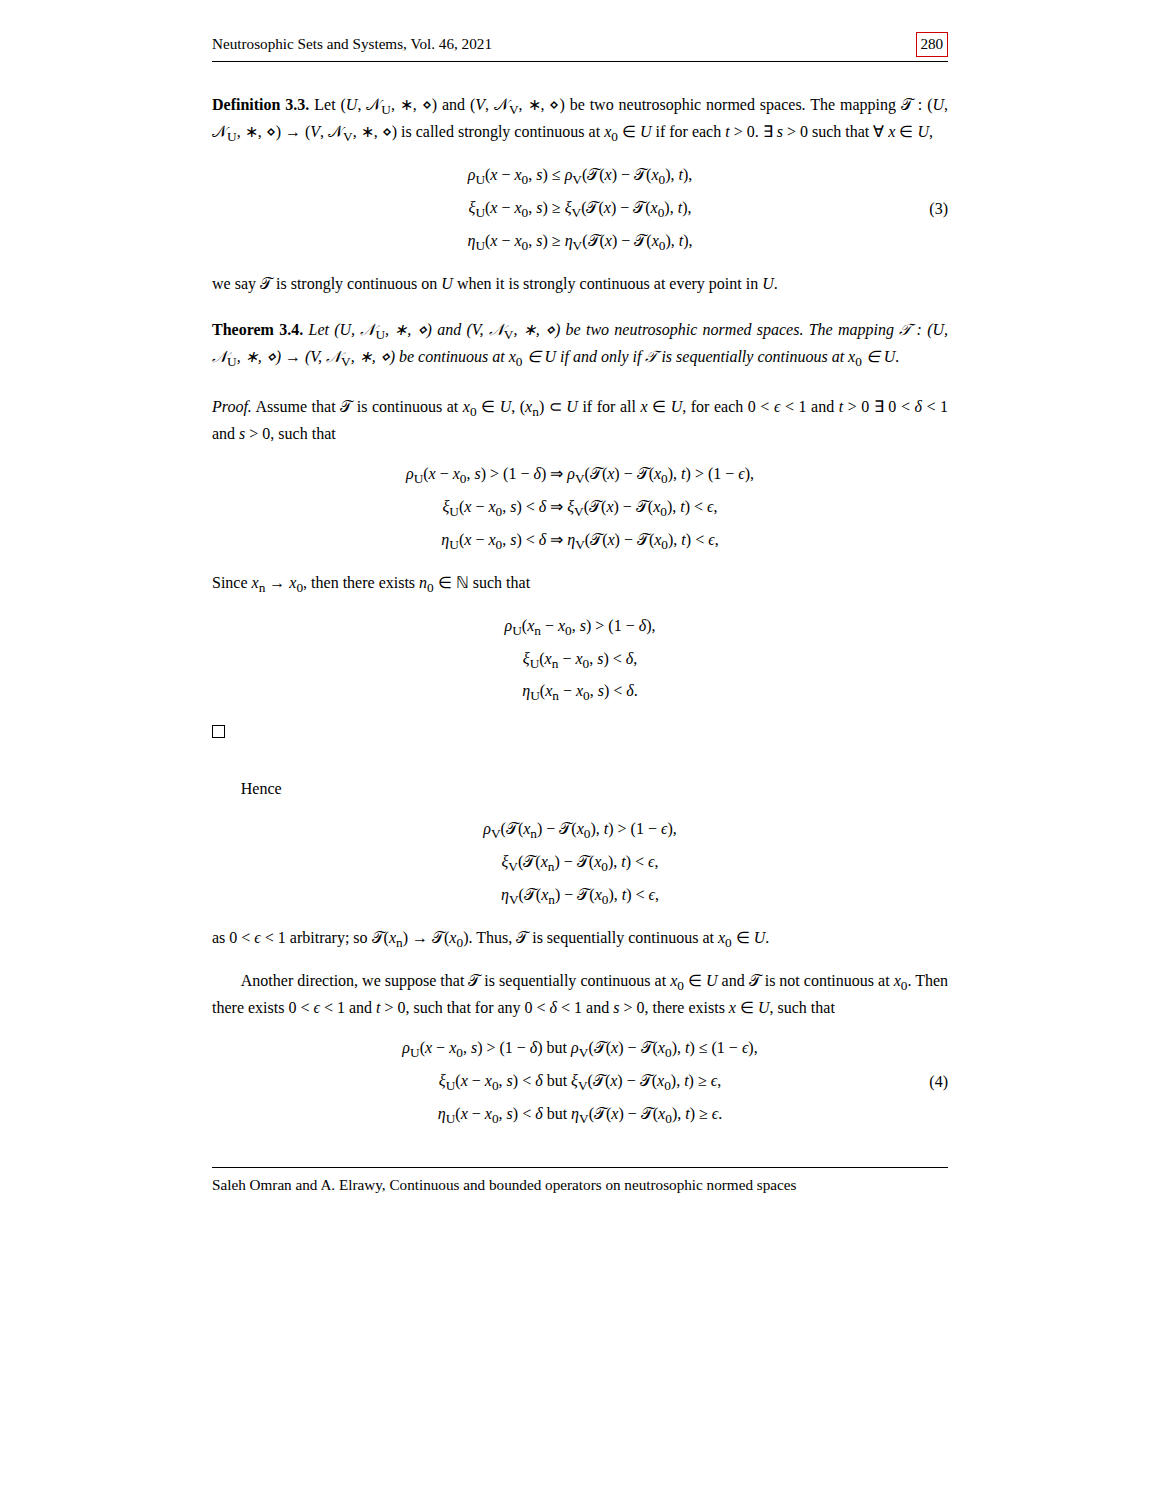Neutrosophic Sets and Systems, Vol. 46, 2021
280
Definition 3.3. Let (U, 𝒩U, ∗, ⋄) and (V, 𝒩V, ∗, ⋄) be two neutrosophic normed spaces. The mapping 𝒯 : (U, 𝒩U, ∗, ⋄) → (V, 𝒩V, ∗, ⋄) is called strongly continuous at x0 ∈ U if for each t > 0. ∃ s > 0 such that ∀ x ∈ U,
(3) ρU(x − x0, s) ≤ ρV(𝒯(x) − 𝒯(x0), t), ξU(x − x0, s) ≥ ξV(𝒯(x) − 𝒯(x0), t), ηU(x − x0, s) ≥ ηV(𝒯(x) − 𝒯(x0), t),
we say 𝒯 is strongly continuous on U when it is strongly continuous at every point in U.
Theorem 3.4. Let (U, 𝒩U, ∗, ⋄) and (V, 𝒩V, ∗, ⋄) be two neutrosophic normed spaces. The mapping 𝒯 : (U, 𝒩U, ∗, ⋄) → (V, 𝒩V, ∗, ⋄) be continuous at x0 ∈ U if and only if 𝒯 is sequentially continuous at x0 ∈ U.
Proof. Assume that 𝒯 is continuous at x0 ∈ U, (xn) ⊂ U if for all x ∈ U, for each 0 < ϵ < 1 and t > 0 ∃ 0 < δ < 1 and s > 0, such that
ρU(x − x0, s) > (1 − δ) ⇒ ρV(𝒯(x) − 𝒯(x0), t) > (1 − ϵ), ξU(x − x0, s) < δ ⇒ ξV(𝒯(x) − 𝒯(x0), t) < ϵ, ηU(x − x0, s) < δ ⇒ ηV(𝒯(x) − 𝒯(x0), t) < ϵ,
Since xn → x0, then there exists n0 ∈ ℕ such that
ρU(xn − x0, s) > (1 − δ), ξU(xn − x0, s) < δ, ηU(xn − x0, s) < δ.
Hence
ρV(𝒯(xn) − 𝒯(x0), t) > (1 − ϵ), ξV(𝒯(xn) − 𝒯(x0), t) < ϵ, ηV(𝒯(xn) − 𝒯(x0), t) < ϵ,
as 0 < ϵ < 1 arbitrary; so 𝒯(xn) → 𝒯(x0). Thus, 𝒯 is sequentially continuous at x0 ∈ U.
Another direction, we suppose that 𝒯 is sequentially continuous at x0 ∈ U and 𝒯 is not continuous at x0. Then there exists 0 < ϵ < 1 and t > 0, such that for any 0 < δ < 1 and s > 0, there exists x ∈ U, such that
(4) ρU(x − x0, s) > (1 − δ) but ρV(𝒯(x) − 𝒯(x0), t) ≤ (1 − ϵ), ξU(x − x0, s) < δ but ξV(𝒯(x) − 𝒯(x0), t) ≥ ϵ, ηU(x − x0, s) < δ but ηV(𝒯(x) − 𝒯(x0), t) ≥ ϵ.
Saleh Omran and A. Elrawy, Continuous and bounded operators on neutrosophic normed spaces